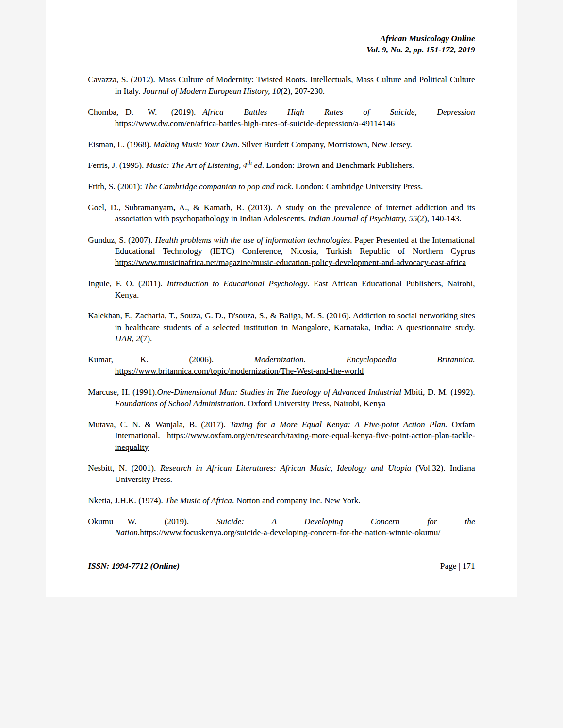African Musicology Online Vol. 9, No. 2, pp. 151-172, 2019
Cavazza, S. (2012). Mass Culture of Modernity: Twisted Roots. Intellectuals, Mass Culture and Political Culture in Italy. Journal of Modern European History, 10(2), 207-230.
Chomba, D. W. (2019). Africa Battles High Rates of Suicide, Depression https://www.dw.com/en/africa-battles-high-rates-of-suicide-depression/a-49114146
Eisman, L. (1968). Making Music Your Own. Silver Burdett Company, Morristown, New Jersey.
Ferris, J. (1995). Music: The Art of Listening, 4th ed. London: Brown and Benchmark Publishers.
Frith, S. (2001): The Cambridge companion to pop and rock. London: Cambridge University Press.
Goel, D., Subramanyam, A., & Kamath, R. (2013). A study on the prevalence of internet addiction and its association with psychopathology in Indian Adolescents. Indian Journal of Psychiatry, 55(2), 140-143.
Gunduz, S. (2007). Health problems with the use of information technologies. Paper Presented at the International Educational Technology (IETC) Conference, Nicosia, Turkish Republic of Northern Cyprus https://www.musicinafrica.net/magazine/music-education-policy-development-and-advocacy-east-africa
Ingule, F. O. (2011). Introduction to Educational Psychology. East African Educational Publishers, Nairobi, Kenya.
Kalekhan, F., Zacharia, T., Souza, G. D., D'souza, S., & Baliga, M. S. (2016). Addiction to social networking sites in healthcare students of a selected institution in Mangalore, Karnataka, India: A questionnaire study. IJAR, 2(7).
Kumar, K. (2006). Modernization. Encyclopaedia Britannica. https://www.britannica.com/topic/modernization/The-West-and-the-world
Marcuse, H. (1991).One-Dimensional Man: Studies in The Ideology of Advanced Industrial Mbiti, D. M. (1992). Foundations of School Administration. Oxford University Press, Nairobi, Kenya
Mutava, C. N. & Wanjala, B. (2017). Taxing for a More Equal Kenya: A Five-point Action Plan. Oxfam International. https://www.oxfam.org/en/research/taxing-more-equal-kenya-five-point-action-plan-tackle-inequality
Nesbitt, N. (2001). Research in African Literatures: African Music, Ideology and Utopia (Vol.32). Indiana University Press.
Nketia, J.H.K. (1974). The Music of Africa. Norton and company Inc. New York.
Okumu W. (2019). Suicide: A Developing Concern for the Nation.https://www.focuskenya.org/suicide-a-developing-concern-for-the-nation-winnie-okumu/
ISSN: 1994-7712 (Online) Page | 171